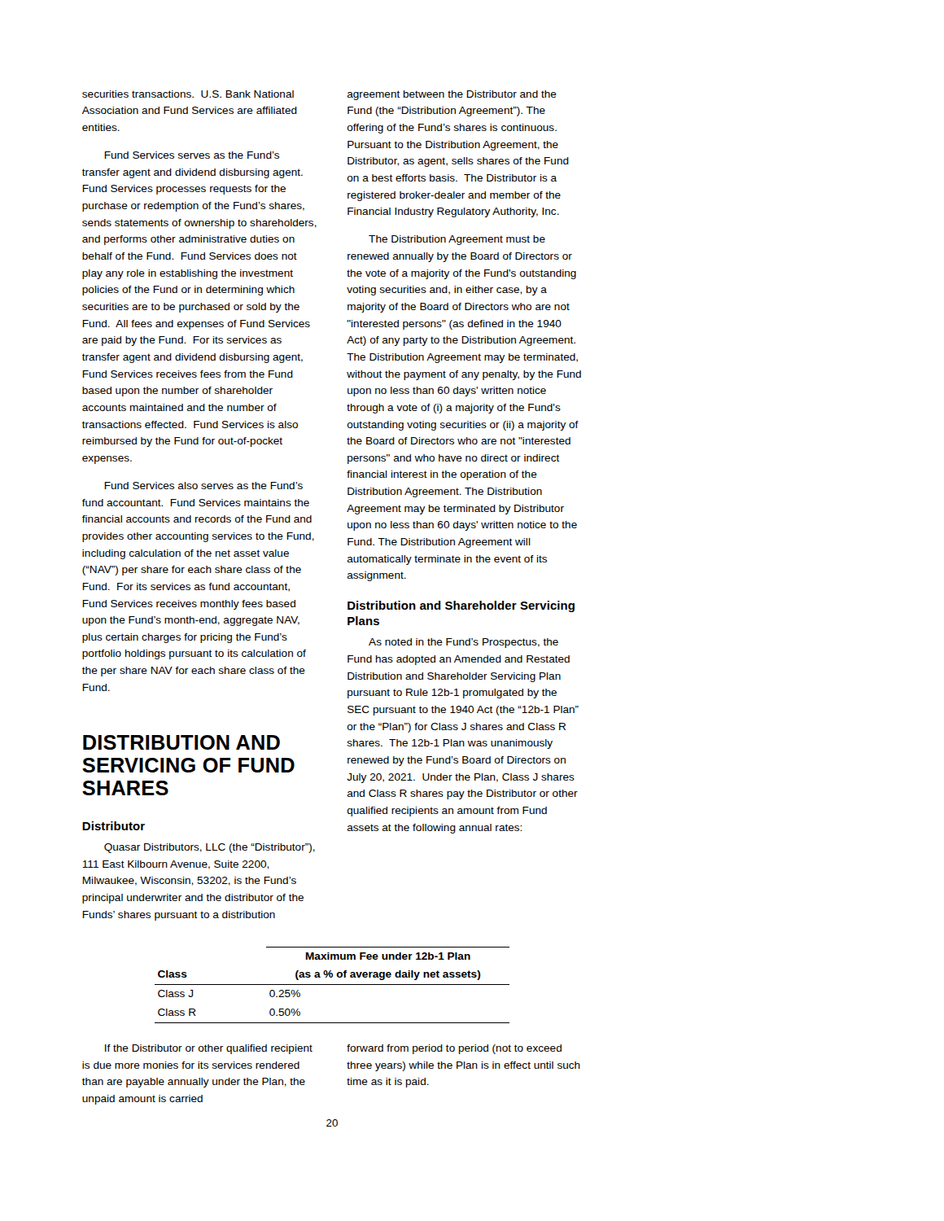securities transactions. U.S. Bank National Association and Fund Services are affiliated entities.
Fund Services serves as the Fund’s transfer agent and dividend disbursing agent. Fund Services processes requests for the purchase or redemption of the Fund’s shares, sends statements of ownership to shareholders, and performs other administrative duties on behalf of the Fund. Fund Services does not play any role in establishing the investment policies of the Fund or in determining which securities are to be purchased or sold by the Fund. All fees and expenses of Fund Services are paid by the Fund. For its services as transfer agent and dividend disbursing agent, Fund Services receives fees from the Fund based upon the number of shareholder accounts maintained and the number of transactions effected. Fund Services is also reimbursed by the Fund for out-of-pocket expenses.
Fund Services also serves as the Fund’s fund accountant. Fund Services maintains the financial accounts and records of the Fund and provides other accounting services to the Fund, including calculation of the net asset value (“NAV”) per share for each share class of the Fund. For its services as fund accountant, Fund Services receives monthly fees based upon the Fund’s month-end, aggregate NAV, plus certain charges for pricing the Fund’s portfolio holdings pursuant to its calculation of the per share NAV for each share class of the Fund.
DISTRIBUTION AND SERVICING OF FUND SHARES
Distributor
Quasar Distributors, LLC (the “Distributor”), 111 East Kilbourn Avenue, Suite 2200, Milwaukee, Wisconsin, 53202, is the Fund’s principal underwriter and the distributor of the Funds’ shares pursuant to a distribution
agreement between the Distributor and the Fund (the “Distribution Agreement”). The offering of the Fund’s shares is continuous. Pursuant to the Distribution Agreement, the Distributor, as agent, sells shares of the Fund on a best efforts basis. The Distributor is a registered broker-dealer and member of the Financial Industry Regulatory Authority, Inc.
The Distribution Agreement must be renewed annually by the Board of Directors or the vote of a majority of the Fund's outstanding voting securities and, in either case, by a majority of the Board of Directors who are not "interested persons" (as defined in the 1940 Act) of any party to the Distribution Agreement. The Distribution Agreement may be terminated, without the payment of any penalty, by the Fund upon no less than 60 days' written notice through a vote of (i) a majority of the Fund's outstanding voting securities or (ii) a majority of the Board of Directors who are not "interested persons" and who have no direct or indirect financial interest in the operation of the Distribution Agreement. The Distribution Agreement may be terminated by Distributor upon no less than 60 days' written notice to the Fund. The Distribution Agreement will automatically terminate in the event of its assignment.
Distribution and Shareholder Servicing Plans
As noted in the Fund’s Prospectus, the Fund has adopted an Amended and Restated Distribution and Shareholder Servicing Plan pursuant to Rule 12b-1 promulgated by the SEC pursuant to the 1940 Act (the “12b-1 Plan” or the “Plan”) for Class J shares and Class R shares. The 12b-1 Plan was unanimously renewed by the Fund’s Board of Directors on July 20, 2021. Under the Plan, Class J shares and Class R shares pay the Distributor or other qualified recipients an amount from Fund assets at the following annual rates:
| | Maximum Fee under 12b-1 Plan |
| --- | --- |
| Class | (as a % of average daily net assets) |
| Class J | 0.25% |
| Class R | 0.50% |
If the Distributor or other qualified recipient is due more monies for its services rendered than are payable annually under the Plan, the unpaid amount is carried
forward from period to period (not to exceed three years) while the Plan is in effect until such time as it is paid.
20